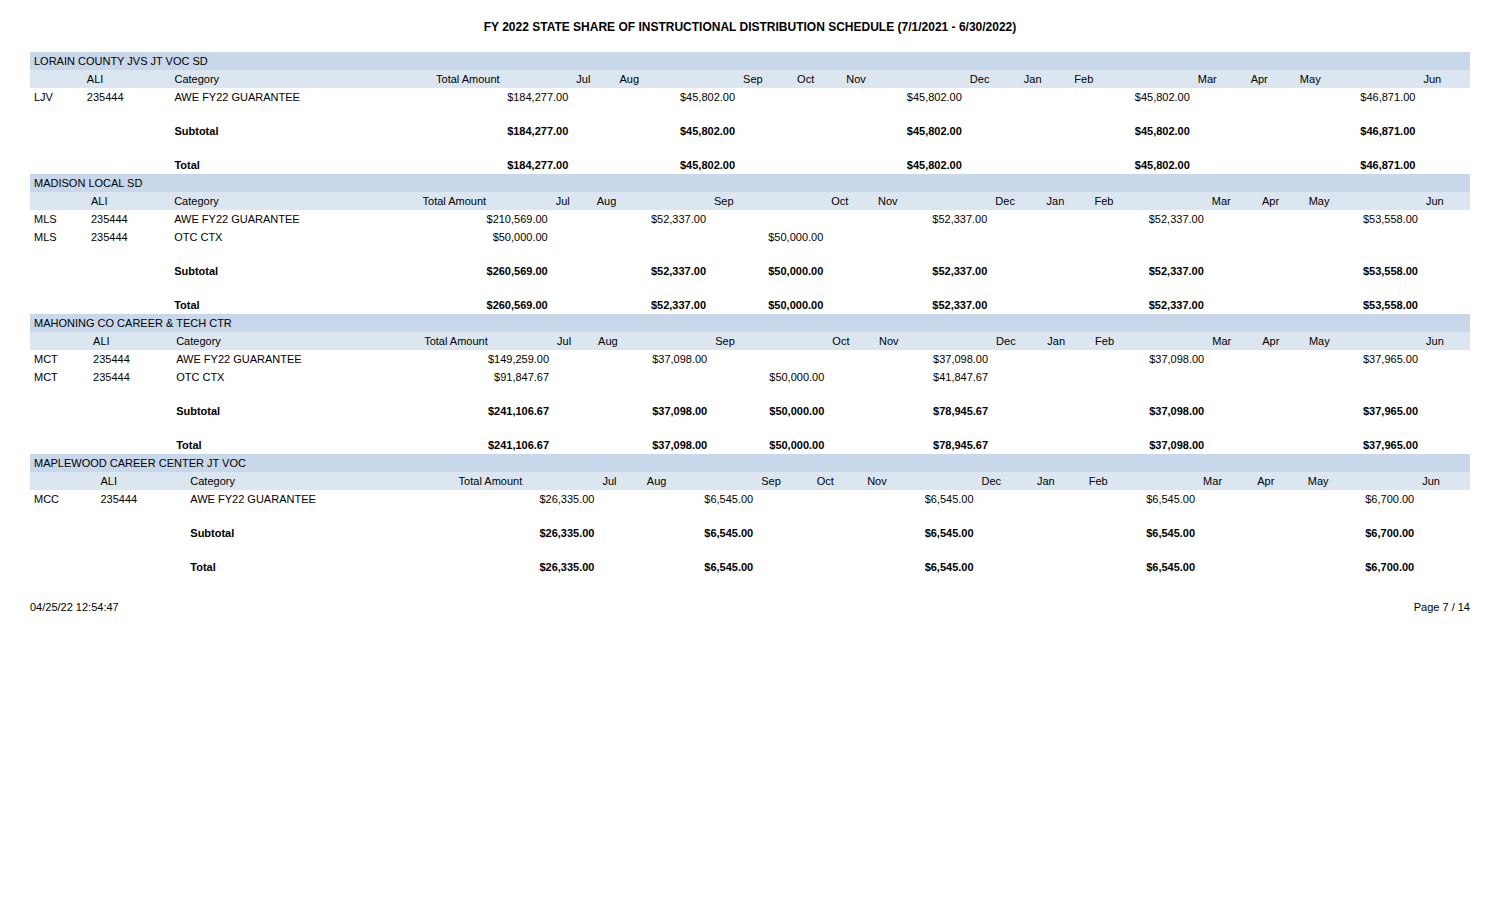FY 2022 STATE SHARE OF INSTRUCTIONAL DISTRIBUTION SCHEDULE (7/1/2021 - 6/30/2022)
| LORAIN COUNTY JVS JT VOC SD |
| | ALI | Category | Total Amount | Jul | Aug | Sep | Oct | Nov | Dec | Jan | Feb | Mar | Apr | May | Jun |
| LJV | 235444 | AWE FY22 GUARANTEE | $184,277.00 | | $45,802.00 | | | $45,802.00 | | | $45,802.00 | | | $46,871.00 | |
| | | Subtotal | $184,277.00 | | $45,802.00 | | | $45,802.00 | | | $45,802.00 | | | $46,871.00 | |
| | | Total | $184,277.00 | | $45,802.00 | | | $45,802.00 | | | $45,802.00 | | | $46,871.00 | |
| MADISON LOCAL SD |
| | ALI | Category | Total Amount | Jul | Aug | Sep | Oct | Nov | Dec | Jan | Feb | Mar | Apr | May | Jun |
| MLS | 235444 | AWE FY22 GUARANTEE | $210,569.00 | | $52,337.00 | | | $52,337.00 | | | $52,337.00 | | | $53,558.00 | |
| MLS | 235444 | OTC CTX | $50,000.00 | | | $50,000.00 | | | | | | | | | |
| | | Subtotal | $260,569.00 | | $52,337.00 | $50,000.00 | | $52,337.00 | | | $52,337.00 | | | $53,558.00 | |
| | | Total | $260,569.00 | | $52,337.00 | $50,000.00 | | $52,337.00 | | | $52,337.00 | | | $53,558.00 | |
| MAHONING CO CAREER & TECH CTR |
| | ALI | Category | Total Amount | Jul | Aug | Sep | Oct | Nov | Dec | Jan | Feb | Mar | Apr | May | Jun |
| MCT | 235444 | AWE FY22 GUARANTEE | $149,259.00 | | $37,098.00 | | | $37,098.00 | | | $37,098.00 | | | $37,965.00 | |
| MCT | 235444 | OTC CTX | $91,847.67 | | | $50,000.00 | | $41,847.67 | | | | | | | |
| | | Subtotal | $241,106.67 | | $37,098.00 | $50,000.00 | | $78,945.67 | | | $37,098.00 | | | $37,965.00 | |
| | | Total | $241,106.67 | | $37,098.00 | $50,000.00 | | $78,945.67 | | | $37,098.00 | | | $37,965.00 | |
| MAPLEWOOD CAREER CENTER JT VOC |
| | ALI | Category | Total Amount | Jul | Aug | Sep | Oct | Nov | Dec | Jan | Feb | Mar | Apr | May | Jun |
| MCC | 235444 | AWE FY22 GUARANTEE | $26,335.00 | | $6,545.00 | | | $6,545.00 | | | $6,545.00 | | | $6,700.00 | |
| | | Subtotal | $26,335.00 | | $6,545.00 | | | $6,545.00 | | | $6,545.00 | | | $6,700.00 | |
| | | Total | $26,335.00 | | $6,545.00 | | | $6,545.00 | | | $6,545.00 | | | $6,700.00 | |
04/25/22 12:54:47
Page 7 / 14